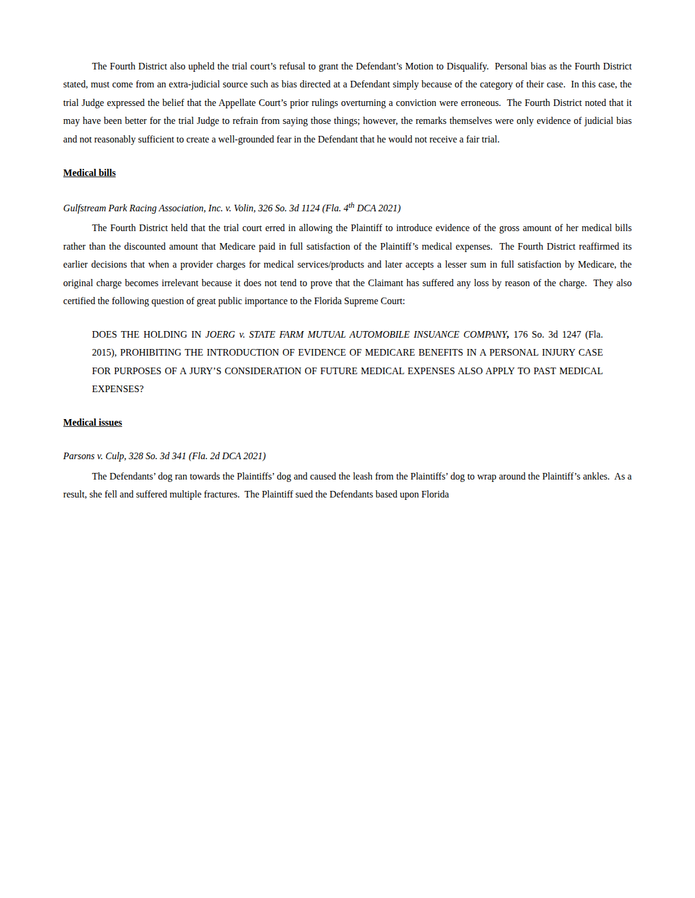The Fourth District also upheld the trial court’s refusal to grant the Defendant’s Motion to Disqualify. Personal bias as the Fourth District stated, must come from an extra-judicial source such as bias directed at a Defendant simply because of the category of their case. In this case, the trial Judge expressed the belief that the Appellate Court’s prior rulings overturning a conviction were erroneous. The Fourth District noted that it may have been better for the trial Judge to refrain from saying those things; however, the remarks themselves were only evidence of judicial bias and not reasonably sufficient to create a well-grounded fear in the Defendant that he would not receive a fair trial.
Medical bills
Gulfstream Park Racing Association, Inc. v. Volin, 326 So. 3d 1124 (Fla. 4th DCA 2021)
The Fourth District held that the trial court erred in allowing the Plaintiff to introduce evidence of the gross amount of her medical bills rather than the discounted amount that Medicare paid in full satisfaction of the Plaintiff’s medical expenses. The Fourth District reaffirmed its earlier decisions that when a provider charges for medical services/products and later accepts a lesser sum in full satisfaction by Medicare, the original charge becomes irrelevant because it does not tend to prove that the Claimant has suffered any loss by reason of the charge. They also certified the following question of great public importance to the Florida Supreme Court:
DOES THE HOLDING IN JOERG v. STATE FARM MUTUAL AUTOMOBILE INSUANCE COMPANY, 176 So. 3d 1247 (Fla. 2015), PROHIBITING THE INTRODUCTION OF EVIDENCE OF MEDICARE BENEFITS IN A PERSONAL INJURY CASE FOR PURPOSES OF A JURY’S CONSIDERATION OF FUTURE MEDICAL EXPENSES ALSO APPLY TO PAST MEDICAL EXPENSES?
Medical issues
Parsons v. Culp, 328 So. 3d 341 (Fla. 2d DCA 2021)
The Defendants’ dog ran towards the Plaintiffs’ dog and caused the leash from the Plaintiffs’ dog to wrap around the Plaintiff’s ankles. As a result, she fell and suffered multiple fractures. The Plaintiff sued the Defendants based upon Florida